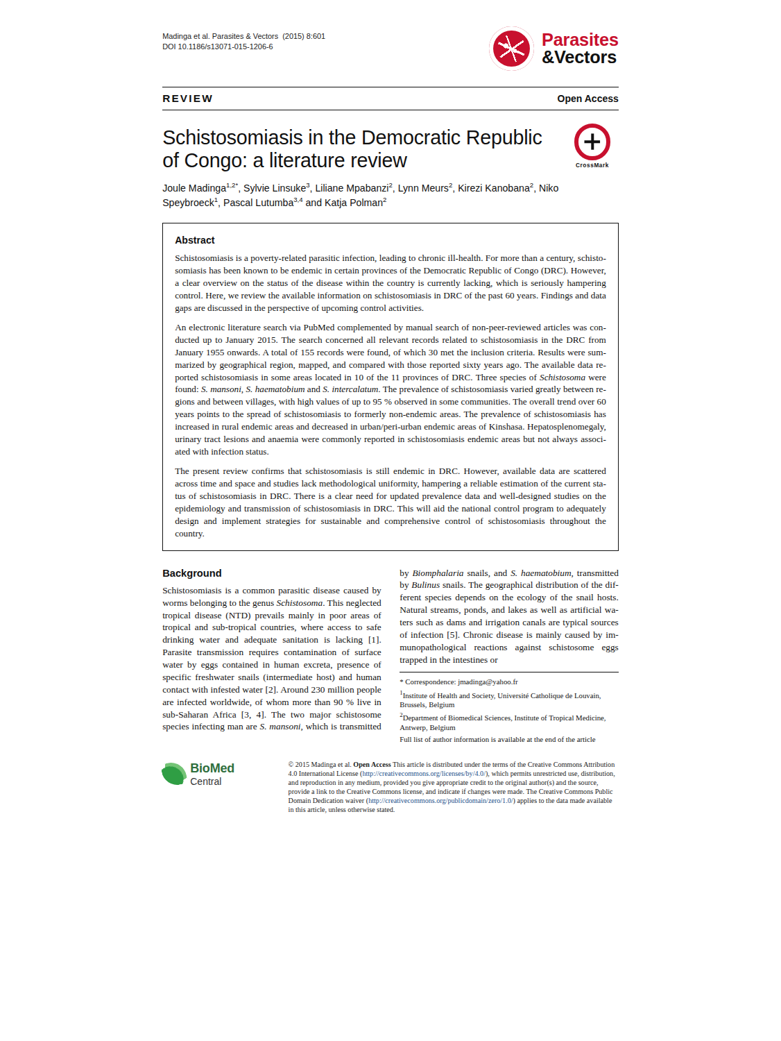Madinga et al. Parasites & Vectors (2015) 8:601
DOI 10.1186/s13071-015-1206-6
Parasites &Vectors
Review
Open Access
CrossMark
Schistosomiasis in the Democratic Republic
of Congo: a literature review
Joule Madinga1,2*, Sylvie Linsuke3, Liliane Mpabanzi2, Lynn Meurs2, Kirezi Kanobana2, Niko Speybroeck1, Pascal Lutumba3,4 and Katja Polman2
Abstract
Schistosomiasis is a poverty-related parasitic infection, leading to chronic ill-health. For more than a century, schistosomiasis has been known to be endemic in certain provinces of the Democratic Republic of Congo (DRC). However, a clear overview on the status of the disease within the country is currently lacking, which is seriously hampering control. Here, we review the available information on schistosomiasis in DRC of the past 60 years. Findings and data gaps are discussed in the perspective of upcoming control activities.
An electronic literature search via PubMed complemented by manual search of non-peer-reviewed articles was conducted up to January 2015. The search concerned all relevant records related to schistosomiasis in the DRC from January 1955 onwards. A total of 155 records were found, of which 30 met the inclusion criteria. Results were summarized by geographical region, mapped, and compared with those reported sixty years ago. The available data reported schistosomiasis in some areas located in 10 of the 11 provinces of DRC. Three species of Schistosoma were found: S. mansoni, S. haematobium and S. intercalatum. The prevalence of schistosomiasis varied greatly between regions and between villages, with high values of up to 95 % observed in some communities. The overall trend over 60 years points to the spread of schistosomiasis to formerly non-endemic areas. The prevalence of schistosomiasis has increased in rural endemic areas and decreased in urban/peri-urban endemic areas of Kinshasa. Hepatosplenomegaly, urinary tract lesions and anaemia were commonly reported in schistosomiasis endemic areas but not always associated with infection status.
The present review confirms that schistosomiasis is still endemic in DRC. However, available data are scattered across time and space and studies lack methodological uniformity, hampering a reliable estimation of the current status of schistosomiasis in DRC. There is a clear need for updated prevalence data and well-designed studies on the epidemiology and transmission of schistosomiasis in DRC. This will aid the national control program to adequately design and implement strategies for sustainable and comprehensive control of schistosomiasis throughout the country.
Background
Schistosomiasis is a common parasitic disease caused by worms belonging to the genus Schistosoma. This neglected tropical disease (NTD) prevails mainly in poor areas of tropical and sub-tropical countries, where access to safe drinking water and adequate sanitation is lacking [1]. Parasite transmission requires contamination of surface water by eggs contained in human excreta, presence of specific freshwater snails (intermediate host) and human contact with infested water [2]. Around 230 million people are infected worldwide, of whom more than 90 % live in sub-Saharan Africa [3, 4]. The two major schistosome species infecting man are S. mansoni, which is transmitted by Biomphalaria snails, and S. haematobium, transmitted by Bulinus snails. The geographical distribution of the different species depends on the ecology of the snail hosts. Natural streams, ponds, and lakes as well as artificial waters such as dams and irrigation canals are typical sources of infection [5]. Chronic disease is mainly caused by immunopathological reactions against schistosome eggs trapped in the intestines or
* Correspondence: jmadinga@yahoo.fr
1Institute of Health and Society, Université Catholique de Louvain, Brussels, Belgium
2Department of Biomedical Sciences, Institute of Tropical Medicine, Antwerp, Belgium
Full list of author information is available at the end of the article
BioMed Central
© 2015 Madinga et al. Open Access This article is distributed under the terms of the Creative Commons Attribution 4.0 International License (http://creativecommons.org/licenses/by/4.0/), which permits unrestricted use, distribution, and reproduction in any medium, provided you give appropriate credit to the original author(s) and the source, provide a link to the Creative Commons license, and indicate if changes were made. The Creative Commons Public Domain Dedication waiver (http://creativecommons.org/publicdomain/zero/1.0/) applies to the data made available in this article, unless otherwise stated.